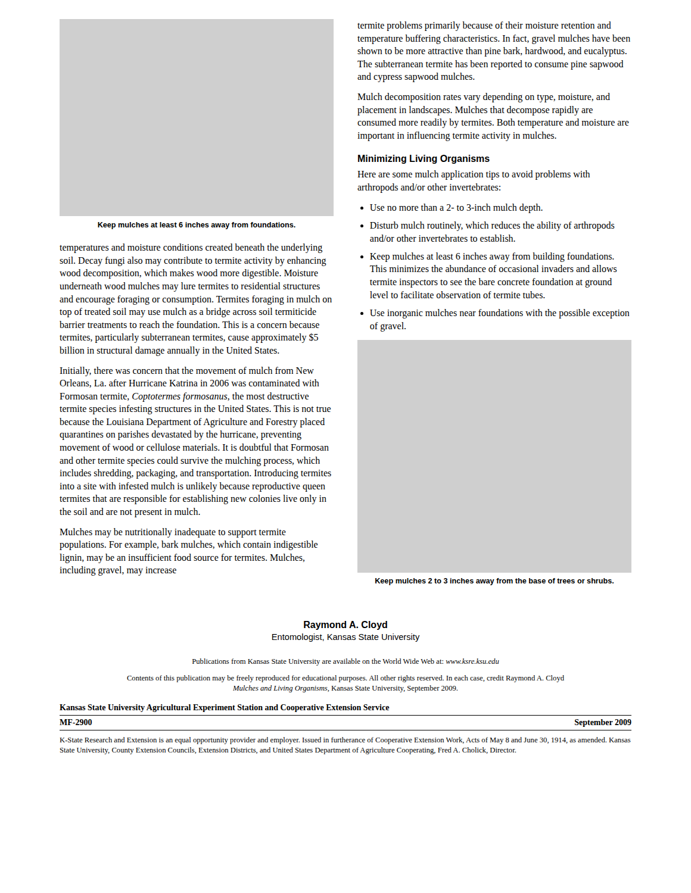Keep mulches at least 6 inches away from foundations.
temperatures and moisture conditions created beneath the underlying soil. Decay fungi also may contribute to termite activity by enhancing wood decomposition, which makes wood more digestible. Moisture underneath wood mulches may lure termites to residential structures and encourage foraging or consumption. Termites foraging in mulch on top of treated soil may use mulch as a bridge across soil termiticide barrier treatments to reach the foundation. This is a concern because termites, particularly subterranean termites, cause approximately $5 billion in structural damage annually in the United States.
Initially, there was concern that the movement of mulch from New Orleans, La. after Hurricane Katrina in 2006 was contaminated with Formosan termite, Coptotermes formosanus, the most destructive termite species infesting structures in the United States. This is not true because the Louisiana Department of Agriculture and Forestry placed quarantines on parishes devastated by the hurricane, preventing movement of wood or cellulose materials. It is doubtful that Formosan and other termite species could survive the mulching process, which includes shredding, packaging, and transportation. Introducing termites into a site with infested mulch is unlikely because reproductive queen termites that are responsible for establishing new colonies live only in the soil and are not present in mulch.
Mulches may be nutritionally inadequate to support termite populations. For example, bark mulches, which contain indigestible lignin, may be an insufficient food source for termites. Mulches, including gravel, may increase
termite problems primarily because of their moisture retention and temperature buffering characteristics. In fact, gravel mulches have been shown to be more attractive than pine bark, hardwood, and eucalyptus. The subterranean termite has been reported to consume pine sapwood and cypress sapwood mulches.
Mulch decomposition rates vary depending on type, moisture, and placement in landscapes. Mulches that decompose rapidly are consumed more readily by termites. Both temperature and moisture are important in influencing termite activity in mulches.
Minimizing Living Organisms
Here are some mulch application tips to avoid problems with arthropods and/or other invertebrates:
Use no more than a 2- to 3-inch mulch depth.
Disturb mulch routinely, which reduces the ability of arthropods and/or other invertebrates to establish.
Keep mulches at least 6 inches away from building foundations. This minimizes the abundance of occasional invaders and allows termite inspectors to see the bare concrete foundation at ground level to facilitate observation of termite tubes.
Use inorganic mulches near foundations with the possible exception of gravel.
Keep mulches 2 to 3 inches away from the base of trees or shrubs.
Raymond A. Cloyd
Entomologist, Kansas State University
Publications from Kansas State University are available on the World Wide Web at: www.ksre.ksu.edu
Contents of this publication may be freely reproduced for educational purposes. All other rights reserved. In each case, credit Raymond A. Cloyd
Mulches and Living Organisms, Kansas State University, September 2009.
Kansas State University Agricultural Experiment Station and Cooperative Extension Service
MF-2900 September 2009
K-State Research and Extension is an equal opportunity provider and employer. Issued in furtherance of Cooperative Extension Work, Acts of May 8 and June 30, 1914, as amended. Kansas State University, County Extension Councils, Extension Districts, and United States Department of Agriculture Cooperating, Fred A. Cholick, Director.